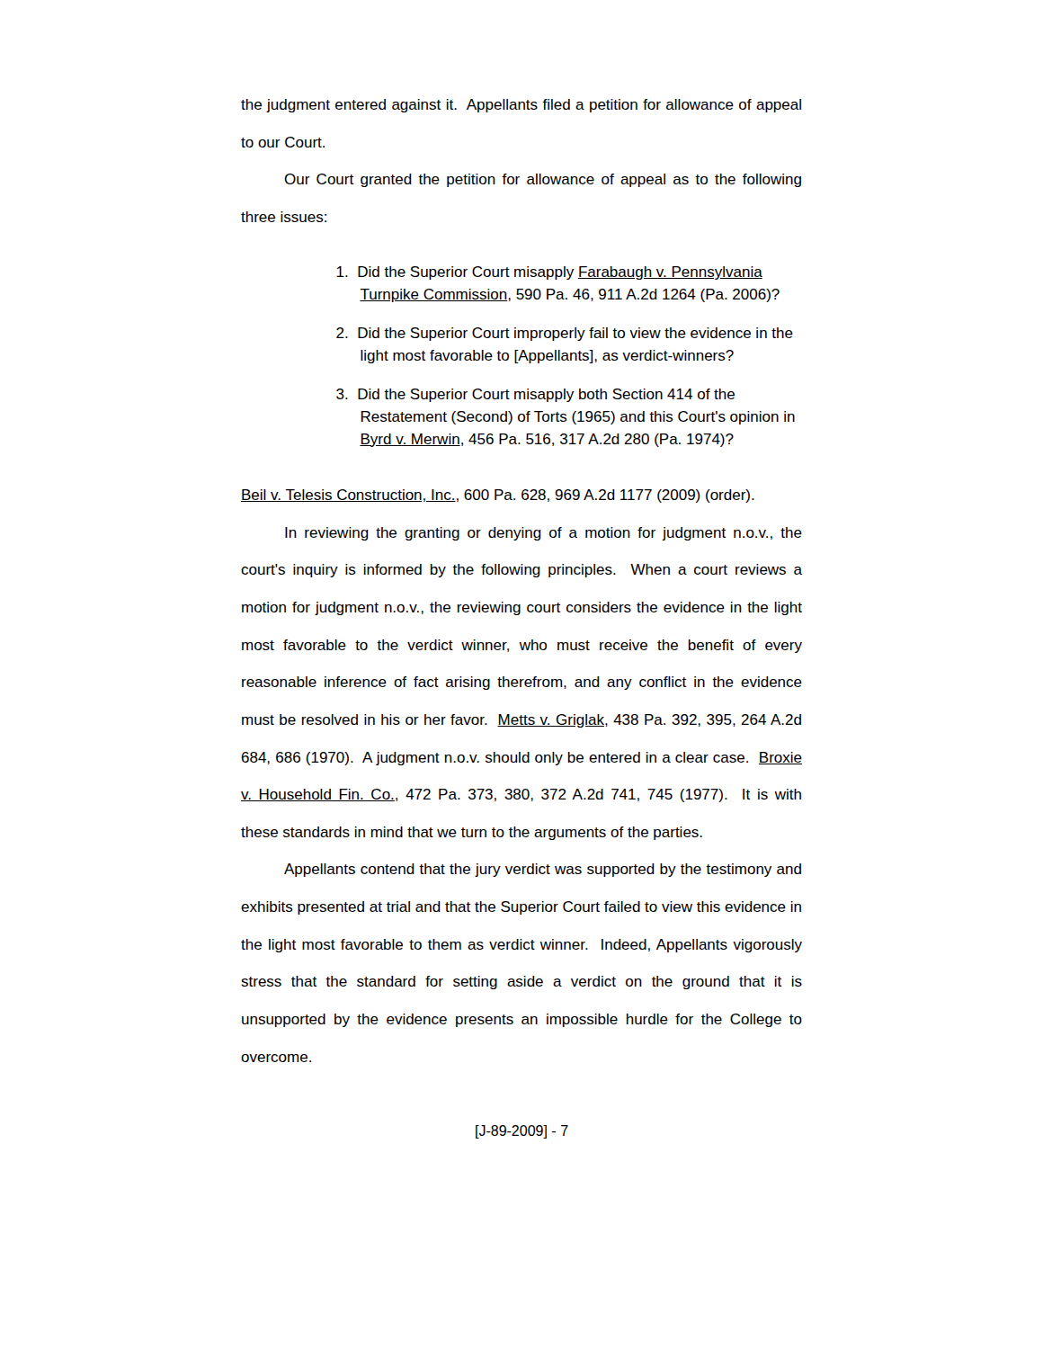the judgment entered against it. Appellants filed a petition for allowance of appeal to our Court.
Our Court granted the petition for allowance of appeal as to the following three issues:
1. Did the Superior Court misapply Farabaugh v. Pennsylvania Turnpike Commission, 590 Pa. 46, 911 A.2d 1264 (Pa. 2006)?
2. Did the Superior Court improperly fail to view the evidence in the light most favorable to [Appellants], as verdict-winners?
3. Did the Superior Court misapply both Section 414 of the Restatement (Second) of Torts (1965) and this Court's opinion in Byrd v. Merwin, 456 Pa. 516, 317 A.2d 280 (Pa. 1974)?
Beil v. Telesis Construction, Inc., 600 Pa. 628, 969 A.2d 1177 (2009) (order).
In reviewing the granting or denying of a motion for judgment n.o.v., the court's inquiry is informed by the following principles. When a court reviews a motion for judgment n.o.v., the reviewing court considers the evidence in the light most favorable to the verdict winner, who must receive the benefit of every reasonable inference of fact arising therefrom, and any conflict in the evidence must be resolved in his or her favor. Metts v. Griglak, 438 Pa. 392, 395, 264 A.2d 684, 686 (1970). A judgment n.o.v. should only be entered in a clear case. Broxie v. Household Fin. Co., 472 Pa. 373, 380, 372 A.2d 741, 745 (1977). It is with these standards in mind that we turn to the arguments of the parties.
Appellants contend that the jury verdict was supported by the testimony and exhibits presented at trial and that the Superior Court failed to view this evidence in the light most favorable to them as verdict winner. Indeed, Appellants vigorously stress that the standard for setting aside a verdict on the ground that it is unsupported by the evidence presents an impossible hurdle for the College to overcome.
[J-89-2009] - 7